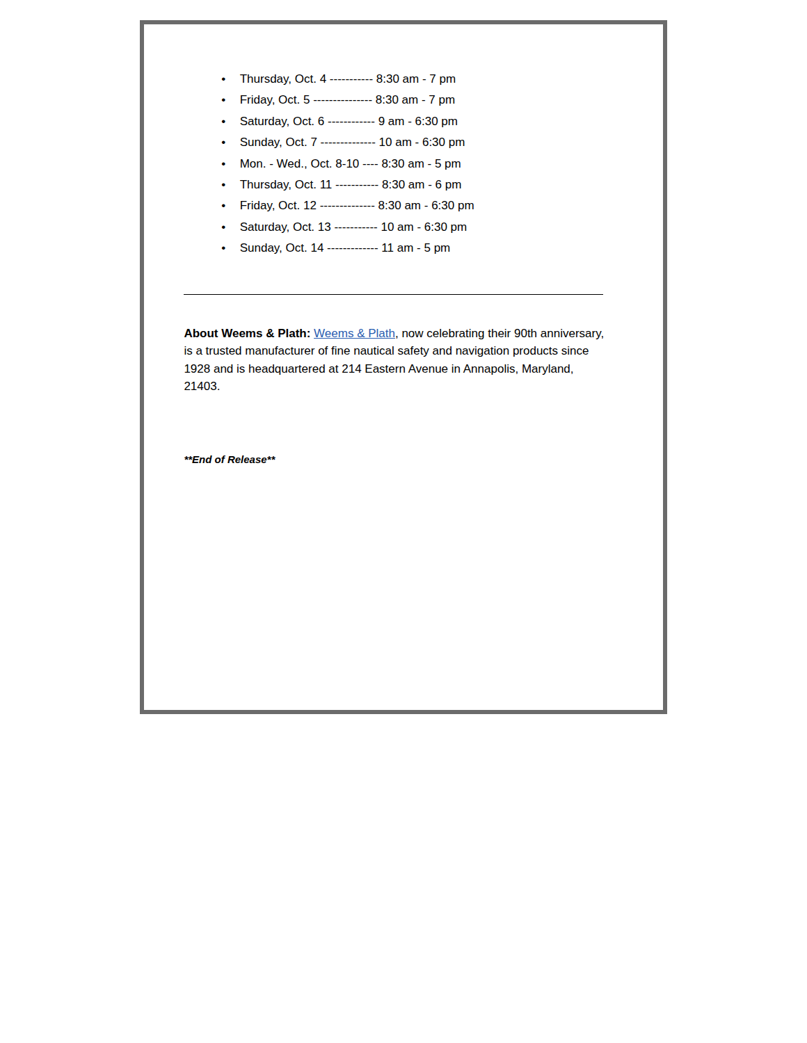Thursday, Oct. 4 ----------- 8:30 am - 7 pm
Friday, Oct. 5 --------------- 8:30 am - 7 pm
Saturday, Oct. 6 ------------ 9 am - 6:30 pm
Sunday, Oct. 7 -------------- 10 am - 6:30 pm
Mon. - Wed., Oct. 8-10 ---- 8:30 am - 5 pm
Thursday, Oct. 11 ----------- 8:30 am - 6 pm
Friday, Oct. 12 -------------- 8:30 am - 6:30 pm
Saturday, Oct. 13 ----------- 10 am - 6:30 pm
Sunday, Oct. 14 ------------- 11 am - 5 pm
About Weems & Plath: Weems & Plath, now celebrating their 90th anniversary, is a trusted manufacturer of fine nautical safety and navigation products since 1928 and is headquartered at 214 Eastern Avenue in Annapolis, Maryland, 21403.
**End of Release**